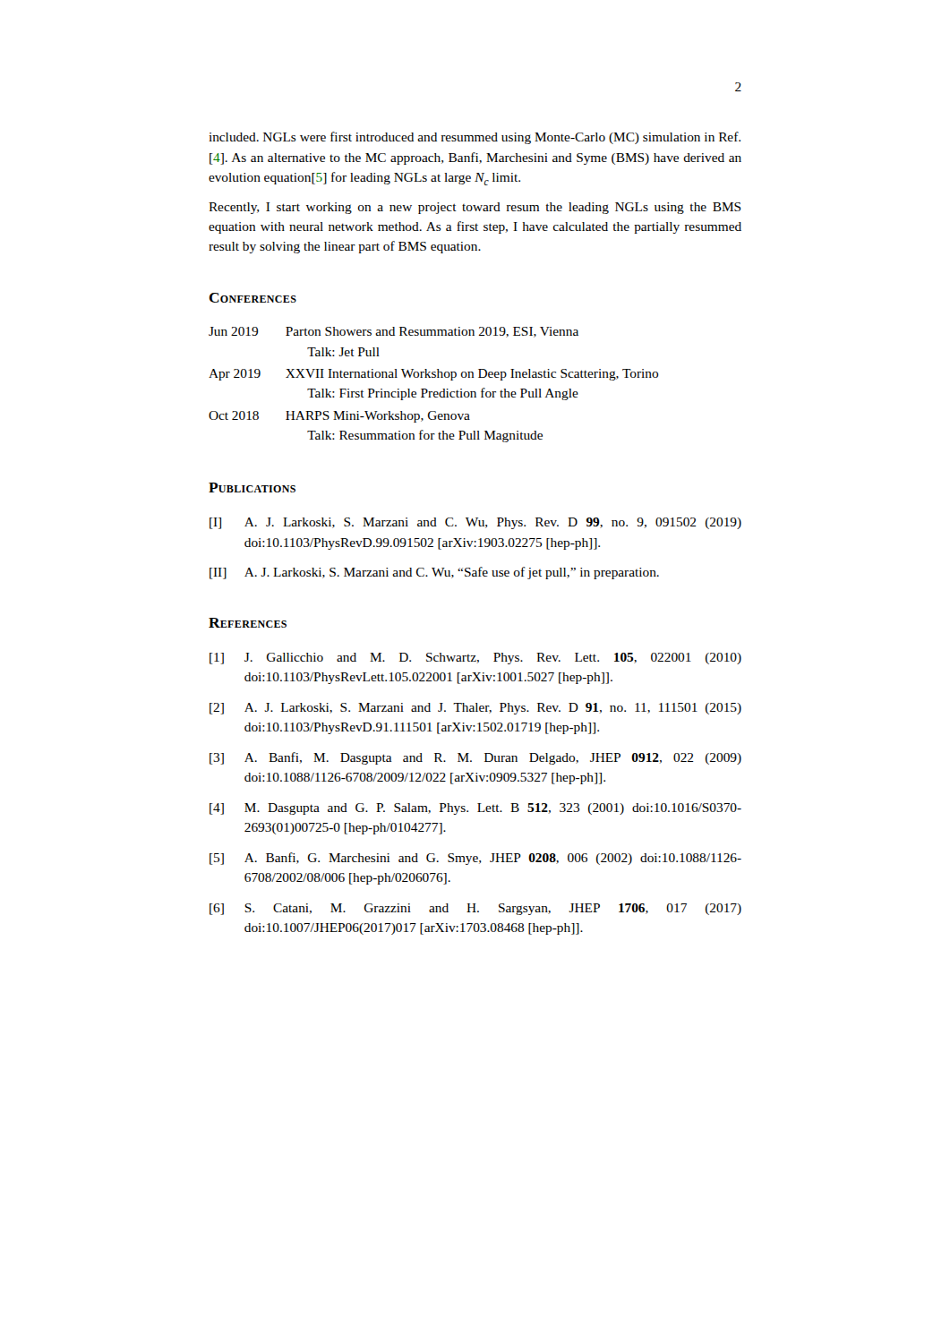2
included. NGLs were first introduced and resummed using Monte-Carlo (MC) simulation in Ref.[4]. As an alternative to the MC approach, Banfi, Marchesini and Syme (BMS) have derived an evolution equation[5] for leading NGLs at large Nc limit.
Recently, I start working on a new project toward resum the leading NGLs using the BMS equation with neural network method. As a first step, I have calculated the partially resummed result by solving the linear part of BMS equation.
Conferences
| Jun 2019 | Parton Showers and Resummation 2019, ESI, Vienna Talk: Jet Pull |
| Apr 2019 | XXVII International Workshop on Deep Inelastic Scattering, Torino Talk: First Principle Prediction for the Pull Angle |
| Oct 2018 | HARPS Mini-Workshop, Genova Talk: Resummation for the Pull Magnitude |
Publications
[I] A. J. Larkoski, S. Marzani and C. Wu, Phys. Rev. D 99, no. 9, 091502 (2019) doi:10.1103/PhysRevD.99.091502 [arXiv:1903.02275 [hep-ph]].
[II] A. J. Larkoski, S. Marzani and C. Wu, “Safe use of jet pull,” in preparation.
References
[1] J. Gallicchio and M. D. Schwartz, Phys. Rev. Lett. 105, 022001 (2010) doi:10.1103/PhysRevLett.105.022001 [arXiv:1001.5027 [hep-ph]].
[2] A. J. Larkoski, S. Marzani and J. Thaler, Phys. Rev. D 91, no. 11, 111501 (2015) doi:10.1103/PhysRevD.91.111501 [arXiv:1502.01719 [hep-ph]].
[3] A. Banfi, M. Dasgupta and R. M. Duran Delgado, JHEP 0912, 022 (2009) doi:10.1088/1126-6708/2009/12/022 [arXiv:0909.5327 [hep-ph]].
[4] M. Dasgupta and G. P. Salam, Phys. Lett. B 512, 323 (2001) doi:10.1016/S0370-2693(01)00725-0 [hep-ph/0104277].
[5] A. Banfi, G. Marchesini and G. Smye, JHEP 0208, 006 (2002) doi:10.1088/1126-6708/2002/08/006 [hep-ph/0206076].
[6] S. Catani, M. Grazzini and H. Sargsyan, JHEP 1706, 017 (2017) doi:10.1007/JHEP06(2017)017 [arXiv:1703.08468 [hep-ph]].